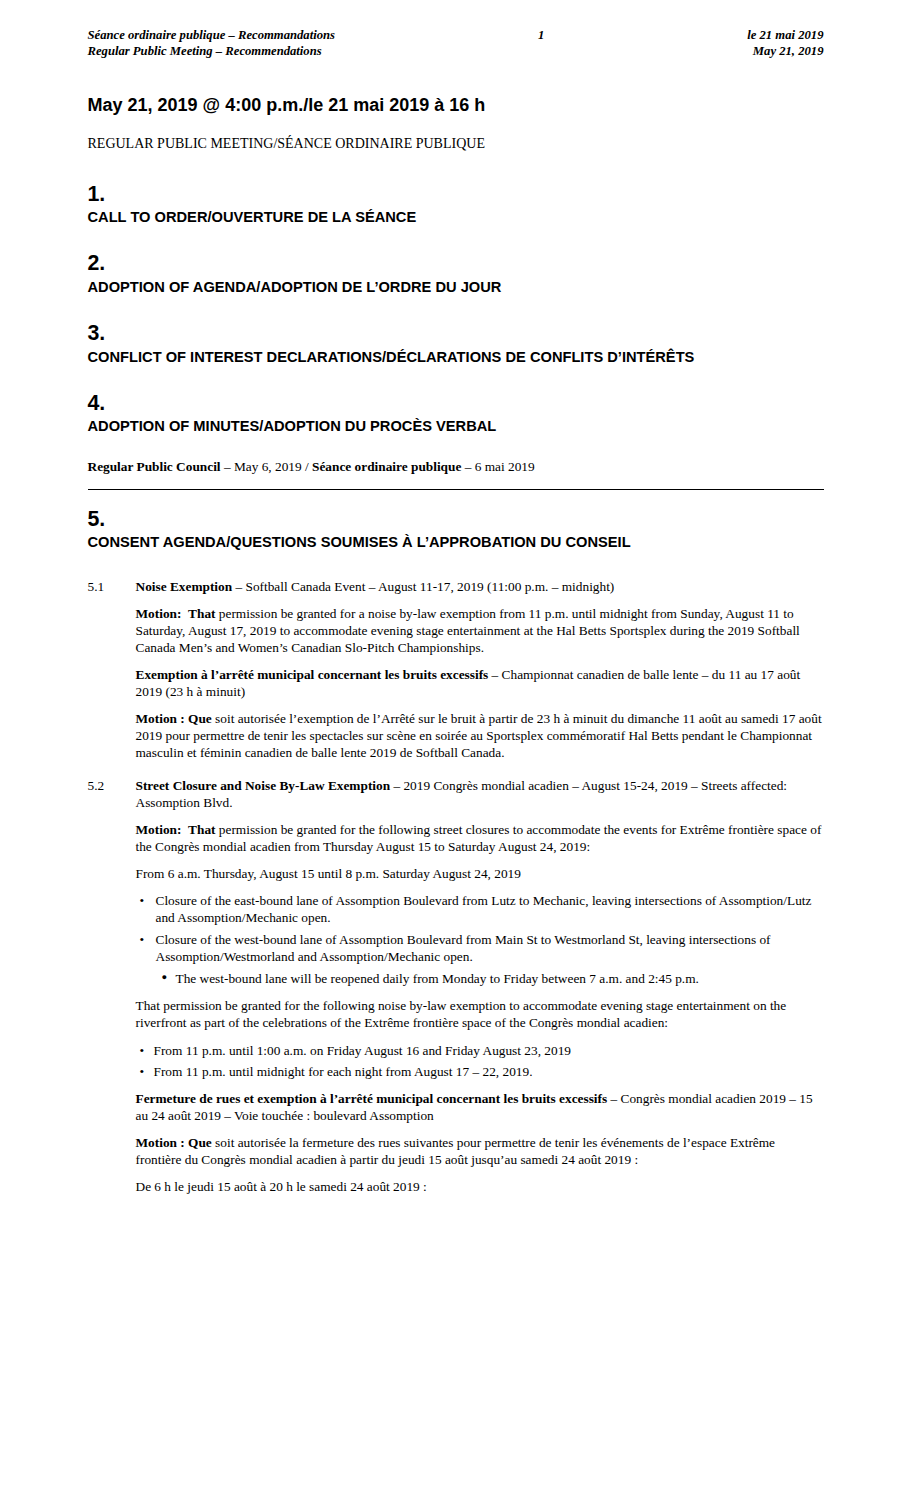Séance ordinaire publique – Recommandations
Regular Public Meeting – Recommendations
1
le 21 mai 2019
May 21, 2019
May 21, 2019 @ 4:00 p.m./le 21 mai 2019 à 16 h
REGULAR PUBLIC MEETING/SÉANCE ORDINAIRE PUBLIQUE
1.
CALL TO ORDER/OUVERTURE DE LA SÉANCE
2.
ADOPTION OF AGENDA/ADOPTION DE L’ORDRE DU JOUR
3.
CONFLICT OF INTEREST DECLARATIONS/DÉCLARATIONS DE CONFLITS D’INTÉRÊTS
4.
ADOPTION OF MINUTES/ADOPTION DU PROCÈS VERBAL
Regular Public Council – May 6, 2019 / Séance ordinaire publique – 6 mai 2019
5.
CONSENT AGENDA/QUESTIONS SOUMISES À L’APPROBATION DU CONSEIL
5.1
Noise Exemption – Softball Canada Event – August 11-17, 2019 (11:00 p.m. – midnight)
Motion: That permission be granted for a noise by-law exemption from 11 p.m. until midnight from Sunday, August 11 to Saturday, August 17, 2019 to accommodate evening stage entertainment at the Hal Betts Sportsplex during the 2019 Softball Canada Men’s and Women’s Canadian Slo-Pitch Championships.
Exemption à l’arrêté municipal concernant les bruits excessifs – Championnat canadien de balle lente – du 11 au 17 août 2019 (23 h à minuit)
Motion : Que soit autorisée l’exemption de l’Arrêté sur le bruit à partir de 23 h à minuit du dimanche 11 août au samedi 17 août 2019 pour permettre de tenir les spectacles sur scène en soirée au Sportsplex commémoratif Hal Betts pendant le Championnat masculin et féminin canadien de balle lente 2019 de Softball Canada.
5.2
Street Closure and Noise By-Law Exemption – 2019 Congrès mondial acadien – August 15-24, 2019 – Streets affected: Assomption Blvd.
Motion: That permission be granted for the following street closures to accommodate the events for Extrême frontière space of the Congrès mondial acadien from Thursday August 15 to Saturday August 24, 2019:
From 6 a.m. Thursday, August 15 until 8 p.m. Saturday August 24, 2019
Closure of the east-bound lane of Assomption Boulevard from Lutz to Mechanic, leaving intersections of Assomption/Lutz and Assomption/Mechanic open.
Closure of the west-bound lane of Assomption Boulevard from Main St to Westmorland St, leaving intersections of Assomption/Westmorland and Assomption/Mechanic open.
The west-bound lane will be reopened daily from Monday to Friday between 7 a.m. and 2:45 p.m.
That permission be granted for the following noise by-law exemption to accommodate evening stage entertainment on the riverfront as part of the celebrations of the Extrême frontière space of the Congrès mondial acadien:
From 11 p.m. until 1:00 a.m. on Friday August 16 and Friday August 23, 2019
From 11 p.m. until midnight for each night from August 17 – 22, 2019.
Fermeture de rues et exemption à l’arrêté municipal concernant les bruits excessifs – Congrès mondial acadien 2019 – 15 au 24 août 2019 – Voie touchée : boulevard Assomption
Motion : Que soit autorisée la fermeture des rues suivantes pour permettre de tenir les événements de l’espace Extrême frontière du Congrès mondial acadien à partir du jeudi 15 août jusqu’au samedi 24 août 2019 :
De 6 h le jeudi 15 août à 20 h le samedi 24 août 2019 :